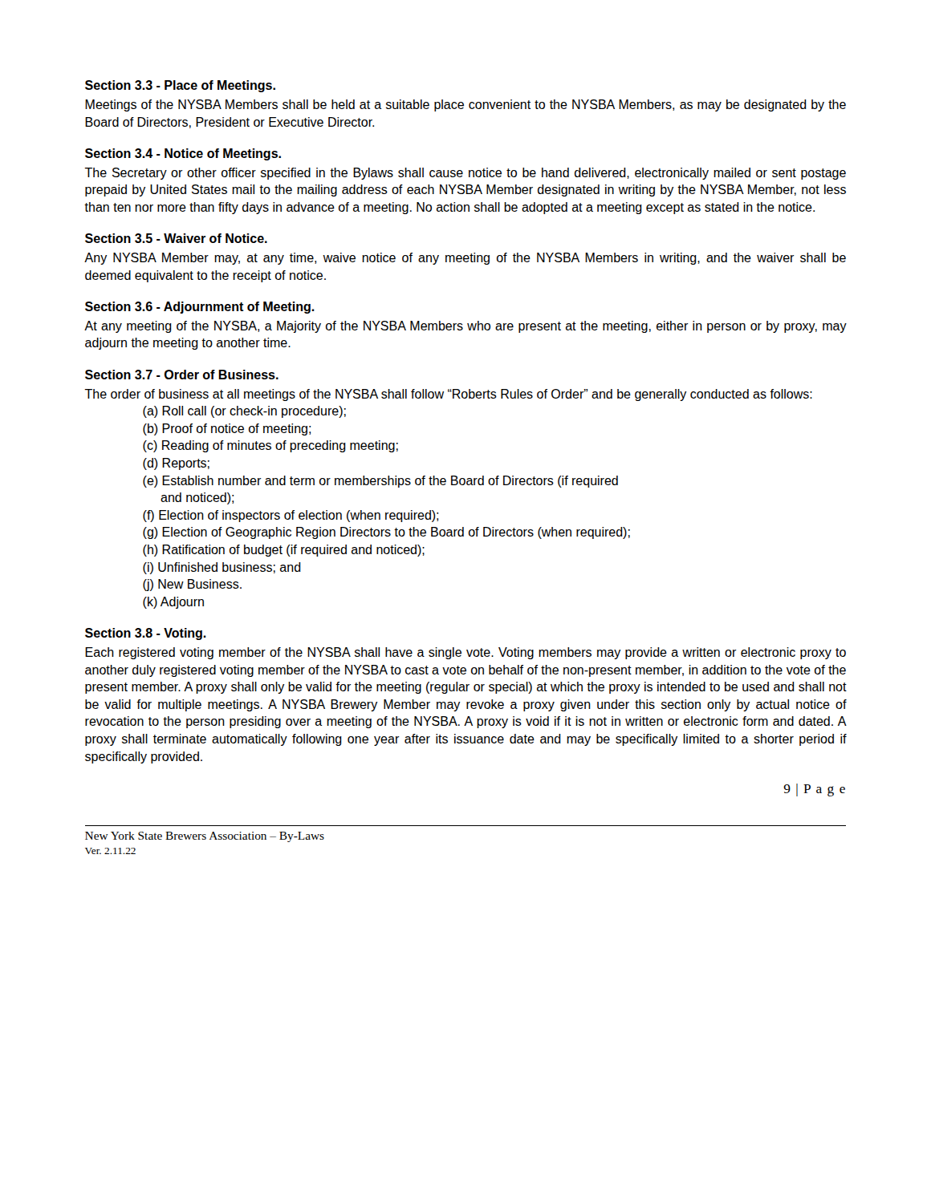Section 3.3 - Place of Meetings.
Meetings of the NYSBA Members shall be held at a suitable place convenient to the NYSBA Members, as may be designated by the Board of Directors, President or Executive Director.
Section 3.4 - Notice of Meetings.
The Secretary or other officer specified in the Bylaws shall cause notice to be hand delivered, electronically mailed or sent postage prepaid by United States mail to the mailing address of each NYSBA Member designated in writing by the NYSBA Member, not less than ten nor more than fifty days in advance of a meeting. No action shall be adopted at a meeting except as stated in the notice.
Section 3.5 - Waiver of Notice.
Any NYSBA Member may, at any time, waive notice of any meeting of the NYSBA Members in writing, and the waiver shall be deemed equivalent to the receipt of notice.
Section 3.6 - Adjournment of Meeting.
At any meeting of the NYSBA, a Majority of the NYSBA Members who are present at the meeting, either in person or by proxy, may adjourn the meeting to another time.
Section 3.7 - Order of Business.
The order of business at all meetings of the NYSBA shall follow “Roberts Rules of Order” and be generally conducted as follows:
(a) Roll call (or check-in procedure);
(b) Proof of notice of meeting;
(c) Reading of minutes of preceding meeting;
(d) Reports;
(e) Establish number and term or memberships of the Board of Directors (if requiredand noticed);
(f) Election of inspectors of election (when required);
(g) Election of Geographic Region Directors to the Board of Directors (when required);
(h) Ratification of budget (if required and noticed);
(i) Unfinished business; and
(j) New Business.
(k) Adjourn
Section 3.8 - Voting.
Each registered voting member of the NYSBA shall have a single vote. Voting members may provide a written or electronic proxy to another duly registered voting member of the NYSBA to cast a vote on behalf of the non-present member, in addition to the vote of the present member. A proxy shall only be valid for the meeting (regular or special) at which the proxy is intended to be used and shall not be valid for multiple meetings. A NYSBA Brewery Member may revoke a proxy given under this section only by actual notice of revocation to the person presiding over a meeting of the NYSBA. A proxy is void if it is not in written or electronic form and dated. A proxy shall terminate automatically following one year after its issuance date and may be specifically limited to a shorter period if specifically provided.
9 | P a g e
New York State Brewers Association – By-Laws
Ver. 2.11.22